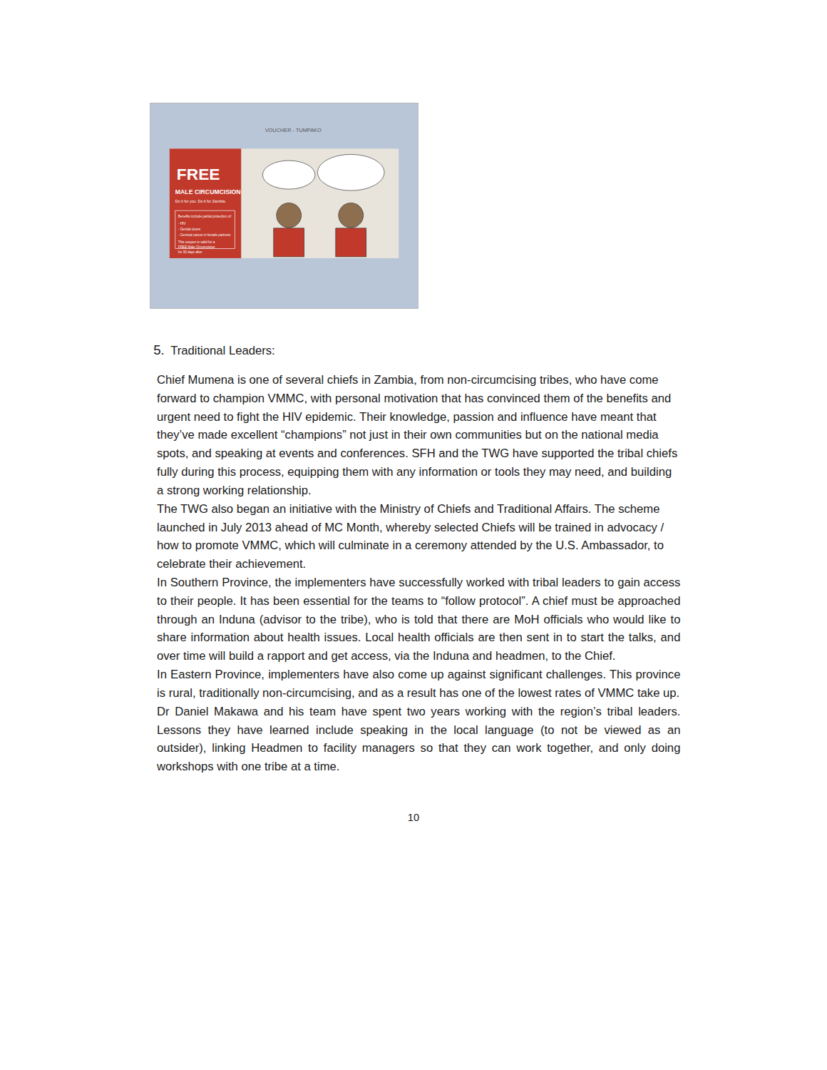5. Traditional Leaders:
Chief Mumena is one of several chiefs in Zambia, from non-circumcising tribes, who have come forward to champion VMMC, with personal motivation that has convinced them of the benefits and urgent need to fight the HIV epidemic. Their knowledge, passion and influence have meant that they’ve made excellent “champions” not just in their own communities but on the national media spots, and speaking at events and conferences. SFH and the TWG have supported the tribal chiefs fully during this process, equipping them with any information or tools they may need, and building a strong working relationship.
The TWG also began an initiative with the Ministry of Chiefs and Traditional Affairs. The scheme launched in July 2013 ahead of MC Month, whereby selected Chiefs will be trained in advocacy / how to promote VMMC, which will culminate in a ceremony attended by the U.S. Ambassador, to celebrate their achievement.
In Southern Province, the implementers have successfully worked with tribal leaders to gain access to their people. It has been essential for the teams to “follow protocol”. A chief must be approached through an Induna (advisor to the tribe), who is told that there are MoH officials who would like to share information about health issues. Local health officials are then sent in to start the talks, and over time will build a rapport and get access, via the Induna and headmen, to the Chief.
In Eastern Province, implementers have also come up against significant challenges. This province is rural, traditionally non-circumcising, and as a result has one of the lowest rates of VMMC take up.
Dr Daniel Makawa and his team have spent two years working with the region’s tribal leaders. Lessons they have learned include speaking in the local language (to not be viewed as an outsider), linking Headmen to facility managers so that they can work together, and only doing workshops with one tribe at a time.
10